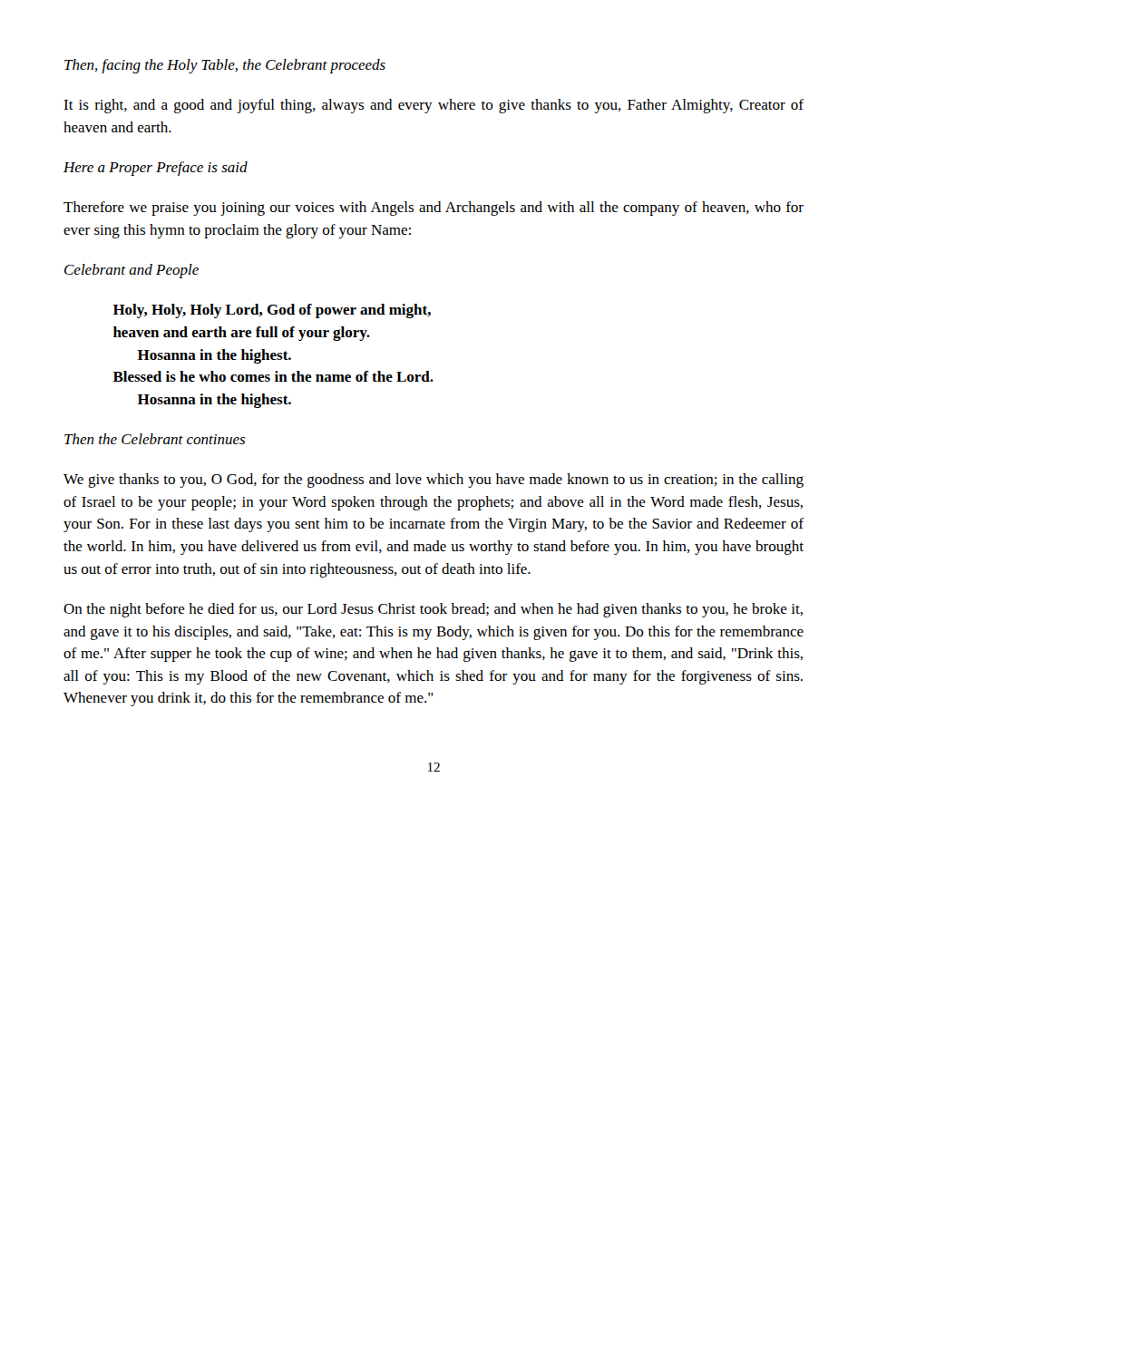Then, facing the Holy Table, the Celebrant proceeds
It is right, and a good and joyful thing, always and every where to give thanks to you, Father Almighty, Creator of heaven and earth.
Here a Proper Preface is said
Therefore we praise you joining our voices with Angels and Archangels and with all the company of heaven, who for ever sing this hymn to proclaim the glory of your Name:
Celebrant and People
Holy, Holy, Holy Lord, God of power and might,
heaven and earth are full of your glory.
Hosanna in the highest. Blessed is he who comes in the name of the Lord.
Hosanna in the highest.
Then the Celebrant continues
We give thanks to you, O God, for the goodness and love which you have made known to us in creation; in the calling of Israel to be your people; in your Word spoken through the prophets; and above all in the Word made flesh, Jesus, your Son. For in these last days you sent him to be incarnate from the Virgin Mary, to be the Savior and Redeemer of the world. In him, you have delivered us from evil, and made us worthy to stand before you. In him, you have brought us out of error into truth, out of sin into righteousness, out of death into life.
On the night before he died for us, our Lord Jesus Christ took bread; and when he had given thanks to you, he broke it, and gave it to his disciples, and said, "Take, eat: This is my Body, which is given for you. Do this for the remembrance of me." After supper he took the cup of wine; and when he had given thanks, he gave it to them, and said, "Drink this, all of you: This is my Blood of the new Covenant, which is shed for you and for many for the forgiveness of sins. Whenever you drink it, do this for the remembrance of me."
12